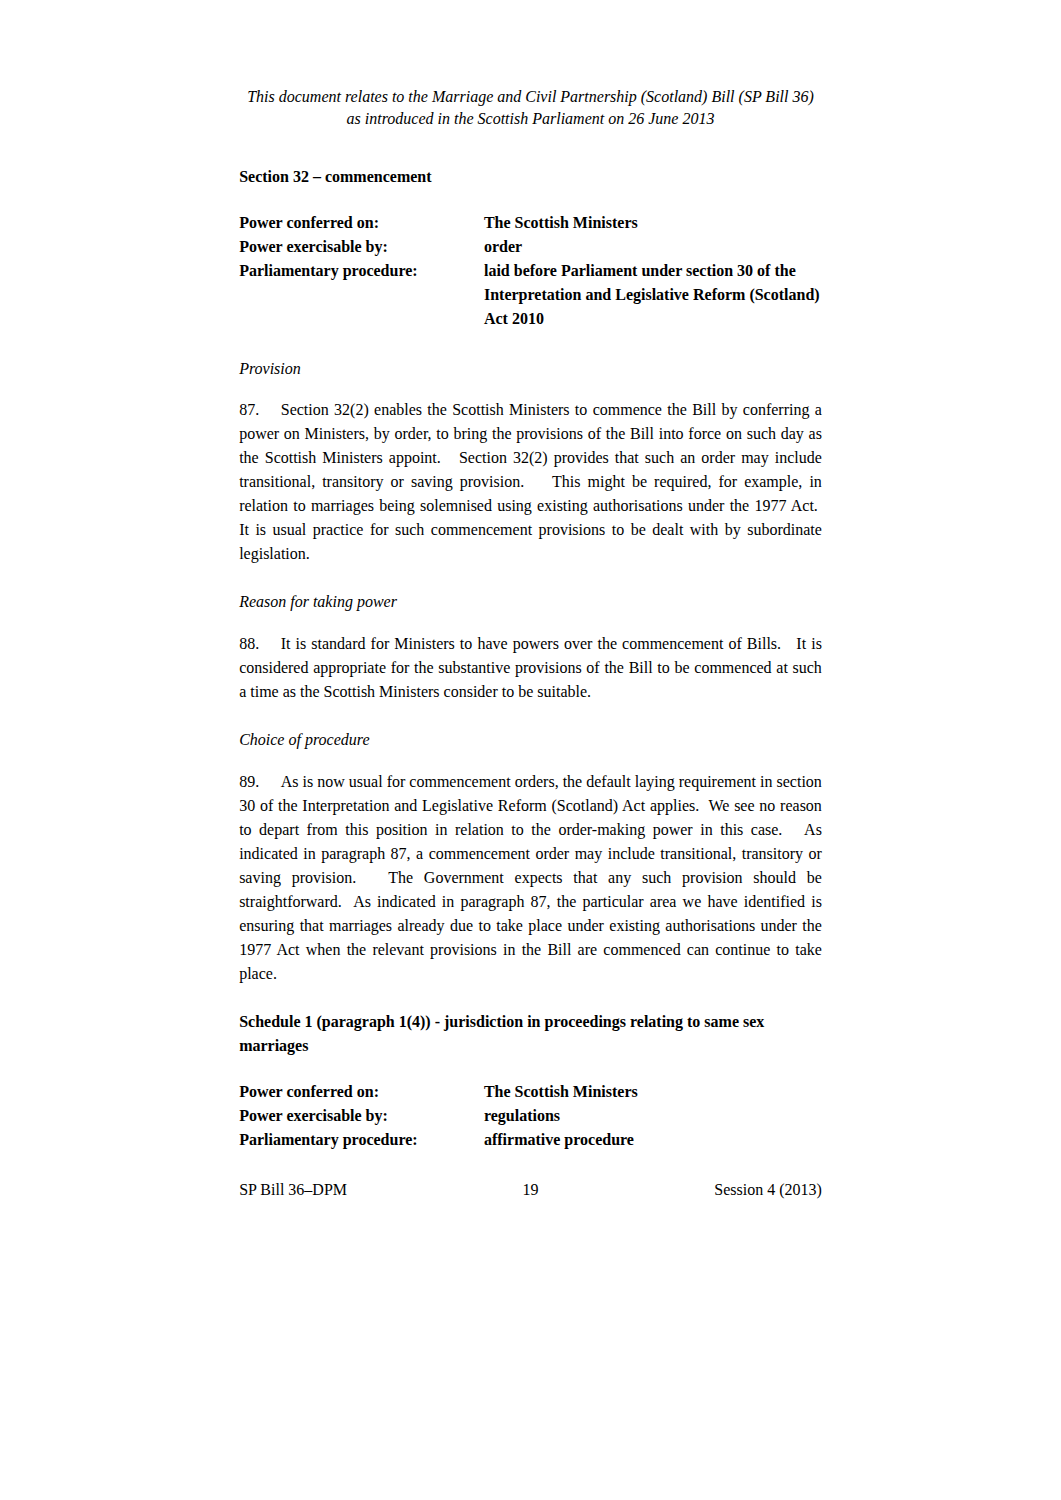This document relates to the Marriage and Civil Partnership (Scotland) Bill (SP Bill 36)
as introduced in the Scottish Parliament on 26 June 2013
Section 32 – commencement
| Power conferred on: | The Scottish Ministers |
| Power exercisable by: | order |
| Parliamentary procedure: | laid before Parliament under section 30 of the Interpretation and Legislative Reform (Scotland) Act 2010 |
Provision
87. Section 32(2) enables the Scottish Ministers to commence the Bill by conferring a power on Ministers, by order, to bring the provisions of the Bill into force on such day as the Scottish Ministers appoint. Section 32(2) provides that such an order may include transitional, transitory or saving provision. This might be required, for example, in relation to marriages being solemnised using existing authorisations under the 1977 Act. It is usual practice for such commencement provisions to be dealt with by subordinate legislation.
Reason for taking power
88. It is standard for Ministers to have powers over the commencement of Bills. It is considered appropriate for the substantive provisions of the Bill to be commenced at such a time as the Scottish Ministers consider to be suitable.
Choice of procedure
89. As is now usual for commencement orders, the default laying requirement in section 30 of the Interpretation and Legislative Reform (Scotland) Act applies. We see no reason to depart from this position in relation to the order-making power in this case. As indicated in paragraph 87, a commencement order may include transitional, transitory or saving provision. The Government expects that any such provision should be straightforward. As indicated in paragraph 87, the particular area we have identified is ensuring that marriages already due to take place under existing authorisations under the 1977 Act when the relevant provisions in the Bill are commenced can continue to take place.
Schedule 1 (paragraph 1(4)) - jurisdiction in proceedings relating to same sex marriages
| Power conferred on: | The Scottish Ministers |
| Power exercisable by: | regulations |
| Parliamentary procedure: | affirmative procedure |
SP Bill 36–DPM
19
Session 4 (2013)